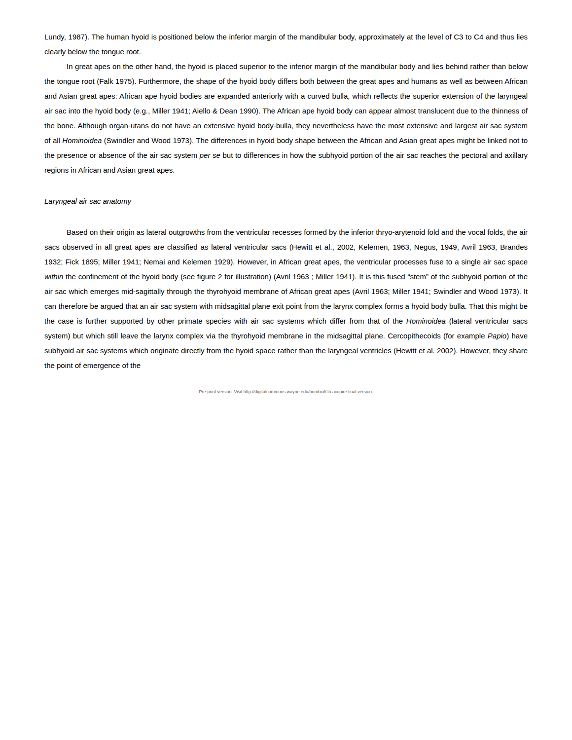Lundy, 1987). The human hyoid is positioned below the inferior margin of the mandibular body, approximately at the level of C3 to C4 and thus lies clearly below the tongue root.
In great apes on the other hand, the hyoid is placed superior to the inferior margin of the mandibular body and lies behind rather than below the tongue root (Falk 1975). Furthermore, the shape of the hyoid body differs both between the great apes and humans as well as between African and Asian great apes: African ape hyoid bodies are expanded anteriorly with a curved bulla, which reflects the superior extension of the laryngeal air sac into the hyoid body (e.g., Miller 1941; Aiello & Dean 1990). The African ape hyoid body can appear almost translucent due to the thinness of the bone. Although organ-utans do not have an extensive hyoid body-bulla, they nevertheless have the most extensive and largest air sac system of all Hominoidea (Swindler and Wood 1973). The differences in hyoid body shape between the African and Asian great apes might be linked not to the presence or absence of the air sac system per se but to differences in how the subhyoid portion of the air sac reaches the pectoral and axillary regions in African and Asian great apes.
Laryngeal air sac anatomy
Based on their origin as lateral outgrowths from the ventricular recesses formed by the inferior thryo-arytenoid fold and the vocal folds, the air sacs observed in all great apes are classified as lateral ventricular sacs (Hewitt et al., 2002, Kelemen, 1963, Negus, 1949, Avril 1963, Brandes 1932; Fick 1895; Miller 1941; Nemai and Kelemen 1929). However, in African great apes, the ventricular processes fuse to a single air sac space within the confinement of the hyoid body (see figure 2 for illustration) (Avril 1963 ; Miller 1941). It is this fused “stem” of the subhyoid portion of the air sac which emerges mid-sagittally through the thyrohyoid membrane of African great apes (Avril 1963; Miller 1941; Swindler and Wood 1973). It can therefore be argued that an air sac system with midsagittal plane exit point from the larynx complex forms a hyoid body bulla. That this might be the case is further supported by other primate species with air sac systems which differ from that of the Hominoidea (lateral ventricular sacs system) but which still leave the larynx complex via the thyrohyoid membrane in the midsagittal plane. Cercopithecoids (for example Papio) have subhyoid air sac systems which originate directly from the hyoid space rather than the laryngeal ventricles (Hewitt et al. 2002). However, they share the point of emergence of the
Pre-print version. Visit http://digitalcommons.wayne.edu/humbiol/ to acquire final version.